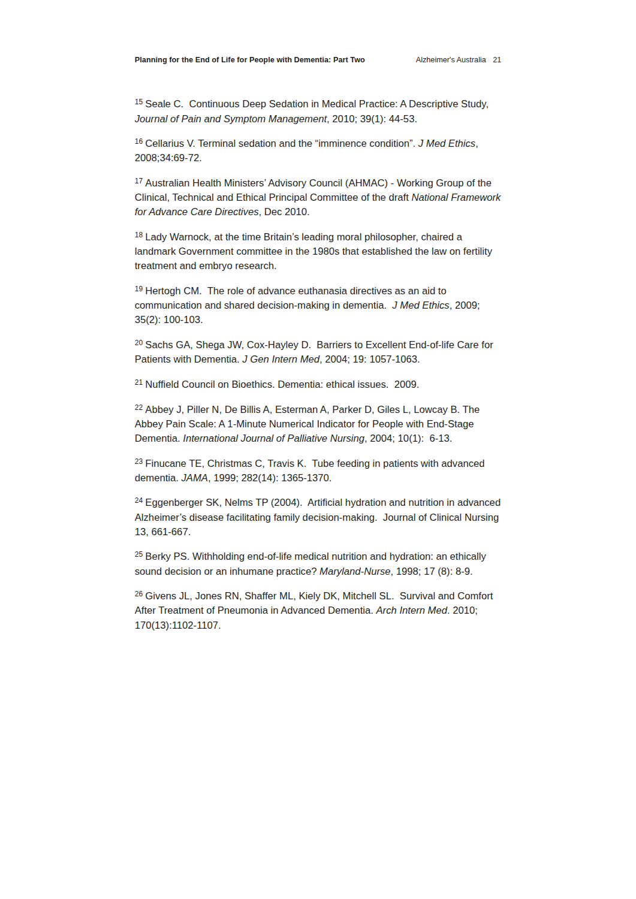Planning for the End of Life for People with Dementia: Part Two Alzheimer's Australia21
15Seale C. Continuous Deep Sedation in Medical Practice: A Descriptive Study, Journal of Pain and Symptom Management, 2010; 39(1): 44-53.
16Cellarius V. Terminal sedation and the “imminence condition”. J Med Ethics, 2008;34:69-72.
17Australian Health Ministers’ Advisory Council (AHMAC) - Working Group of the Clinical, Technical and Ethical Principal Committee of the draft National Framework for Advance Care Directives, Dec 2010.
18Lady Warnock, at the time Britain’s leading moral philosopher, chaired a landmark Government committee in the 1980s that established the law on fertility treatment and embryo research.
19Hertogh CM. The role of advance euthanasia directives as an aid to communication and shared decision-making in dementia. J Med Ethics, 2009; 35(2): 100-103.
20Sachs GA, Shega JW, Cox-Hayley D. Barriers to Excellent End-of-life Care for Patients with Dementia. J Gen Intern Med, 2004; 19: 1057-1063.
21Nuffield Council on Bioethics. Dementia: ethical issues. 2009.
22Abbey J, Piller N, De Billis A, Esterman A, Parker D, Giles L, Lowcay B. The Abbey Pain Scale: A 1-Minute Numerical Indicator for People with End-Stage Dementia. International Journal of Palliative Nursing, 2004; 10(1): 6-13.
23Finucane TE, Christmas C, Travis K. Tube feeding in patients with advanced dementia. JAMA, 1999; 282(14): 1365-1370.
24Eggenberger SK, Nelms TP (2004). Artificial hydration and nutrition in advanced Alzheimer’s disease facilitating family decision-making. Journal of Clinical Nursing 13, 661-667.
25Berky PS. Withholding end-of-life medical nutrition and hydration: an ethically sound decision or an inhumane practice? Maryland-Nurse, 1998; 17 (8): 8-9.
26Givens JL, Jones RN, Shaffer ML, Kiely DK, Mitchell SL. Survival and Comfort After Treatment of Pneumonia in Advanced Dementia. Arch Intern Med. 2010; 170(13):1102-1107.